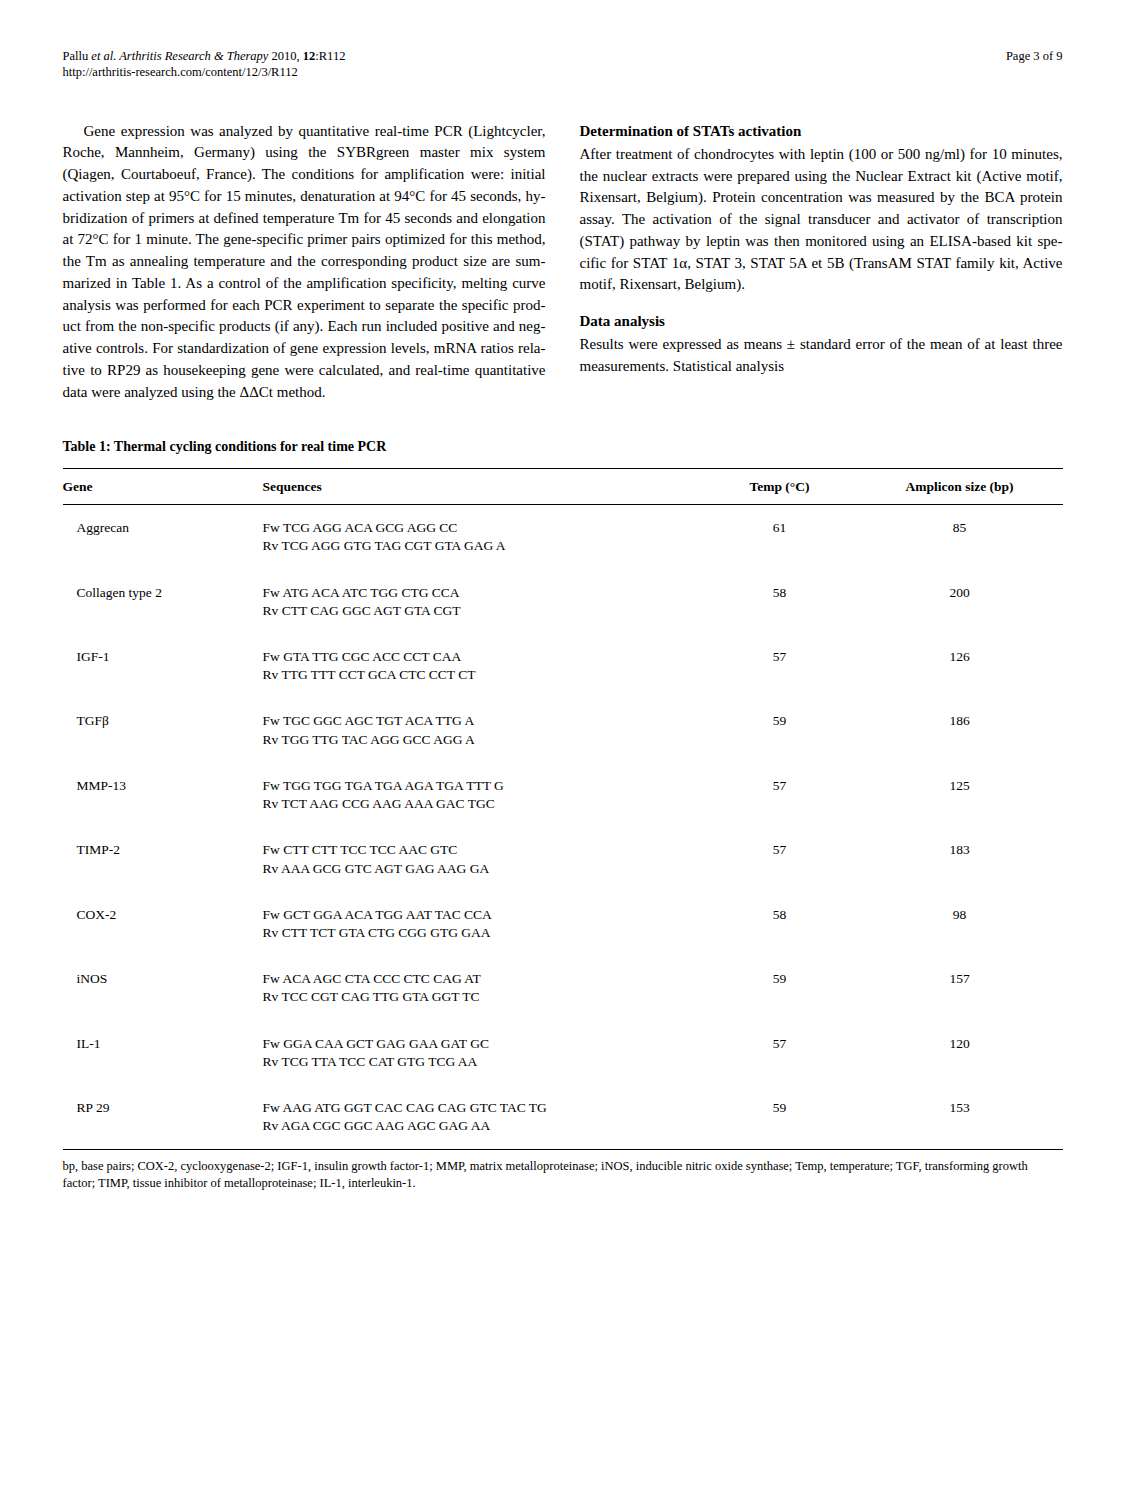Pallu et al. Arthritis Research & Therapy 2010, 12:R112
http://arthritis-research.com/content/12/3/R112
Page 3 of 9
Gene expression was analyzed by quantitative real-time PCR (Lightcycler, Roche, Mannheim, Germany) using the SYBRgreen master mix system (Qiagen, Courtaboeuf, France). The conditions for amplification were: initial activation step at 95°C for 15 minutes, denaturation at 94°C for 45 seconds, hybridization of primers at defined temperature Tm for 45 seconds and elongation at 72°C for 1 minute. The gene-specific primer pairs optimized for this method, the Tm as annealing temperature and the corresponding product size are summarized in Table 1. As a control of the amplification specificity, melting curve analysis was performed for each PCR experiment to separate the specific product from the non-specific products (if any). Each run included positive and negative controls. For standardization of gene expression levels, mRNA ratios relative to RP29 as housekeeping gene were calculated, and real-time quantitative data were analyzed using the ΔΔCt method.
Determination of STATs activation
After treatment of chondrocytes with leptin (100 or 500 ng/ml) for 10 minutes, the nuclear extracts were prepared using the Nuclear Extract kit (Active motif, Rixensart, Belgium). Protein concentration was measured by the BCA protein assay. The activation of the signal transducer and activator of transcription (STAT) pathway by leptin was then monitored using an ELISA-based kit specific for STAT 1α, STAT 3, STAT 5A et 5B (TransAM STAT family kit, Active motif, Rixensart, Belgium).
Data analysis
Results were expressed as means ± standard error of the mean of at least three measurements. Statistical analysis
Table 1: Thermal cycling conditions for real time PCR
| Gene | Sequences | Temp (°C) | Amplicon size (bp) |
| --- | --- | --- | --- |
| Aggrecan | Fw TCG AGG ACA GCG AGG CC Rv TCG AGG GTG TAG CGT GTA GAG A | 61 | 85 |
| Collagen type 2 | Fw ATG ACA ATC TGG CTG CCA Rv CTT CAG GGC AGT GTA CGT | 58 | 200 |
| IGF-1 | Fw GTA TTG CGC ACC CCT CAA Rv TTG TTT CCT GCA CTC CCT CT | 57 | 126 |
| TGFβ | Fw TGC GGC AGC TGT ACA TTG A Rv TGG TTG TAC AGG GCC AGG A | 59 | 186 |
| MMP-13 | Fw TGG TGG TGA TGA AGA TGA TTT G Rv TCT AAG CCG AAG AAA GAC TGC | 57 | 125 |
| TIMP-2 | Fw CTT CTT TCC TCC AAC GTC Rv AAA GCG GTC AGT GAG AAG GA | 57 | 183 |
| COX-2 | Fw GCT GGA ACA TGG AAT TAC CCA Rv CTT TCT GTA CTG CGG GTG GAA | 58 | 98 |
| iNOS | Fw ACA AGC CTA CCC CTC CAG AT Rv TCC CGT CAG TTG GTA GGT TC | 59 | 157 |
| IL-1 | Fw GGA CAA GCT GAG GAA GAT GC Rv TCG TTA TCC CAT GTG TCG AA | 57 | 120 |
| RP 29 | Fw AAG ATG GGT CAC CAG CAG GTC TAC TG Rv AGA CGC GGC AAG AGC GAG AA | 59 | 153 |
bp, base pairs; COX-2, cyclooxygenase-2; IGF-1, insulin growth factor-1; MMP, matrix metalloproteinase; iNOS, inducible nitric oxide synthase; Temp, temperature; TGF, transforming growth factor; TIMP, tissue inhibitor of metalloproteinase; IL-1, interleukin-1.